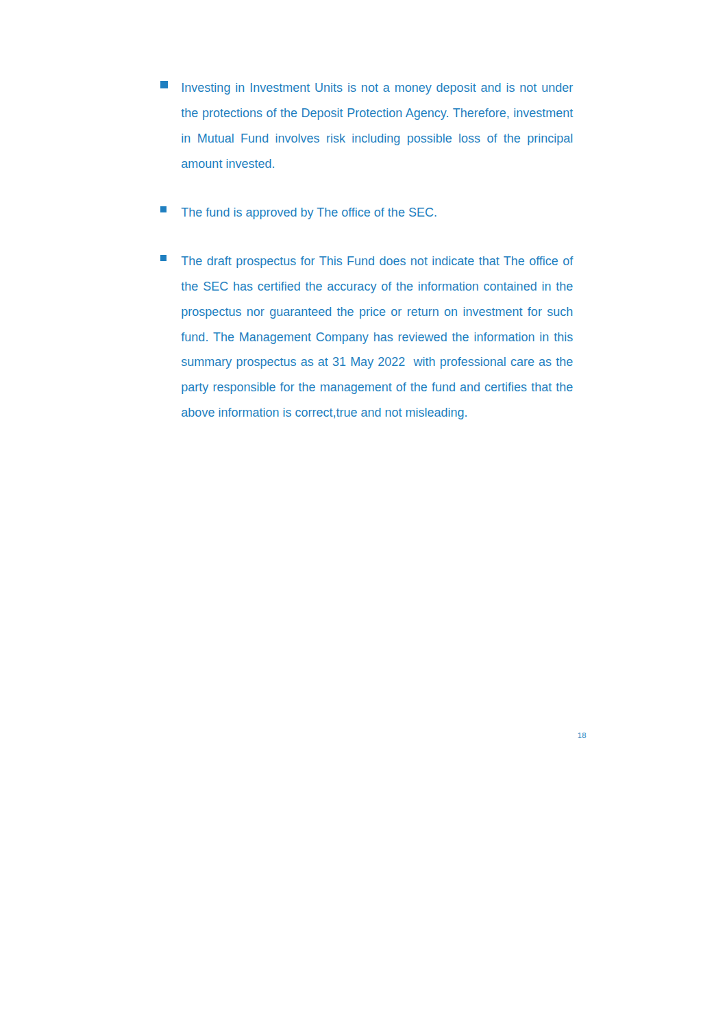Investing in Investment Units is not a money deposit and is not under the protections of the Deposit Protection Agency. Therefore, investment in Mutual Fund involves risk including possible loss of the principal amount invested.
The fund is approved by The office of the SEC.
The draft prospectus for This Fund does not indicate that The office of the SEC has certified the accuracy of the information contained in the prospectus nor guaranteed the price or return on investment for such fund. The Management Company has reviewed the information in this summary prospectus as at 31 May 2022 with professional care as the party responsible for the management of the fund and certifies that the above information is correct,true and not misleading.
18